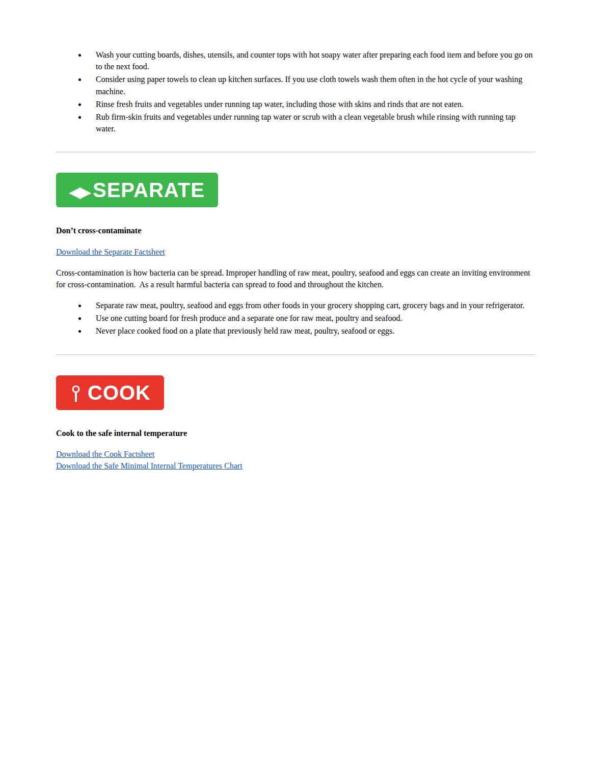Wash your cutting boards, dishes, utensils, and counter tops with hot soapy water after preparing each food item and before you go on to the next food.
Consider using paper towels to clean up kitchen surfaces. If you use cloth towels wash them often in the hot cycle of your washing machine.
Rinse fresh fruits and vegetables under running tap water, including those with skins and rinds that are not eaten.
Rub firm-skin fruits and vegetables under running tap water or scrub with a clean vegetable brush while rinsing with running tap water.
◀▶SEPARATE
Don’t cross-contaminate
Download the Separate Factsheet
Cross-contamination is how bacteria can be spread. Improper handling of raw meat, poultry, seafood and eggs can create an inviting environment for cross-contamination. As a result harmful bacteria can spread to food and throughout the kitchen.
Separate raw meat, poultry, seafood and eggs from other foods in your grocery shopping cart, grocery bags and in your refrigerator.
Use one cutting board for fresh produce and a separate one for raw meat, poultry and seafood.
Never place cooked food on a plate that previously held raw meat, poultry, seafood or eggs.
COOK
Cook to the safe internal temperature
Download the Cook Factsheet Download the Safe Minimal Internal Temperatures Chart